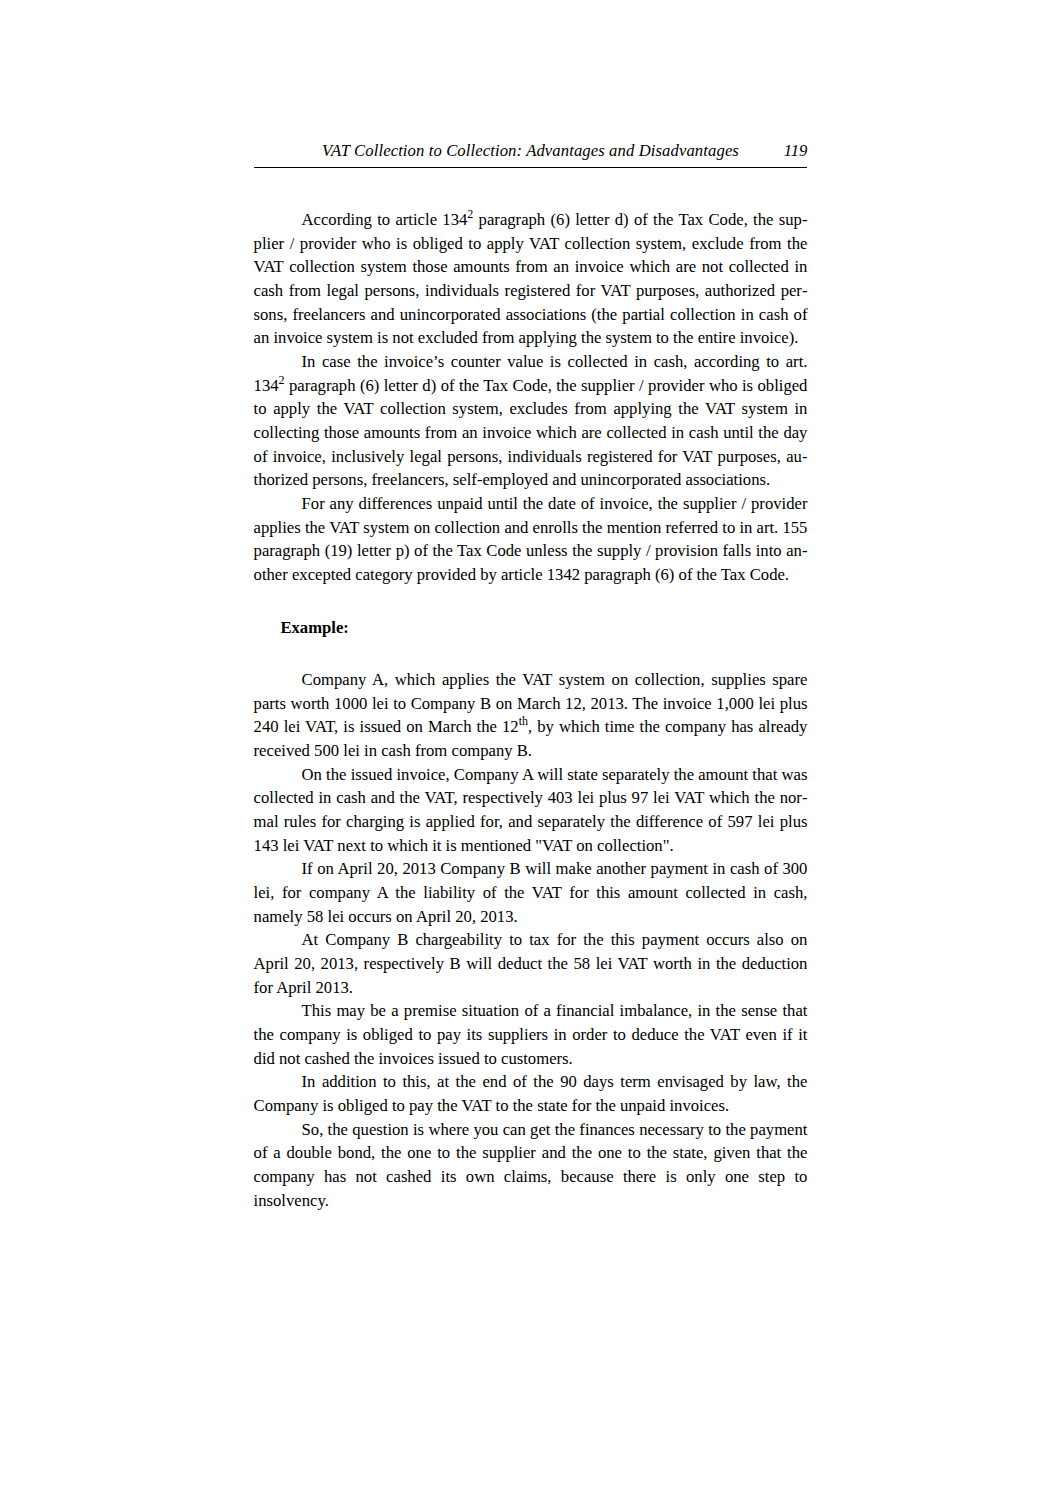VAT Collection to Collection: Advantages and Disadvantages 119
According to article 1342 paragraph (6) letter d) of the Tax Code, the supplier / provider who is obliged to apply VAT collection system, exclude from the VAT collection system those amounts from an invoice which are not collected in cash from legal persons, individuals registered for VAT purposes, authorized persons, freelancers and unincorporated associations (the partial collection in cash of an invoice system is not excluded from applying the system to the entire invoice).
In case the invoice’s counter value is collected in cash, according to art. 1342 paragraph (6) letter d) of the Tax Code, the supplier / provider who is obliged to apply the VAT collection system, excludes from applying the VAT system in collecting those amounts from an invoice which are collected in cash until the day of invoice, inclusively legal persons, individuals registered for VAT purposes, authorized persons, freelancers, self-employed and unincorporated associations.
For any differences unpaid until the date of invoice, the supplier / provider applies the VAT system on collection and enrolls the mention referred to in art. 155 paragraph (19) letter p) of the Tax Code unless the supply / provision falls into another excepted category provided by article 1342 paragraph (6) of the Tax Code.
Example:
Company A, which applies the VAT system on collection, supplies spare parts worth 1000 lei to Company B on March 12, 2013. The invoice 1,000 lei plus 240 lei VAT, is issued on March the 12th, by which time the company has already received 500 lei in cash from company B.
On the issued invoice, Company A will state separately the amount that was collected in cash and the VAT, respectively 403 lei plus 97 lei VAT which the normal rules for charging is applied for, and separately the difference of 597 lei plus 143 lei VAT next to which it is mentioned "VAT on collection".
If on April 20, 2013 Company B will make another payment in cash of 300 lei, for company A the liability of the VAT for this amount collected in cash, namely 58 lei occurs on April 20, 2013.
At Company B chargeability to tax for the this payment occurs also on April 20, 2013, respectively B will deduct the 58 lei VAT worth in the deduction for April 2013.
This may be a premise situation of a financial imbalance, in the sense that the company is obliged to pay its suppliers in order to deduce the VAT even if it did not cashed the invoices issued to customers.
In addition to this, at the end of the 90 days term envisaged by law, the Company is obliged to pay the VAT to the state for the unpaid invoices.
So, the question is where you can get the finances necessary to the payment of a double bond, the one to the supplier and the one to the state, given that the company has not cashed its own claims, because there is only one step to insolvency.